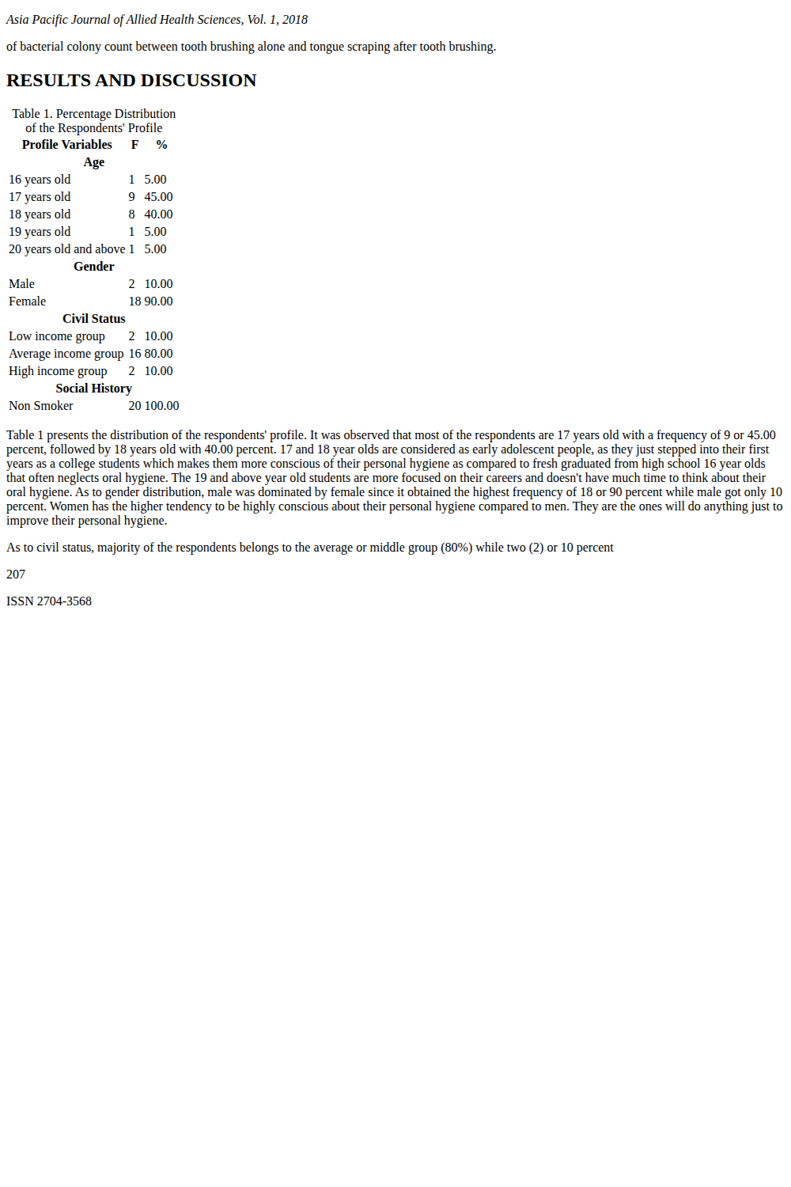Asia Pacific Journal of Allied Health Sciences, Vol. 1, 2018
of bacterial colony count between tooth brushing alone and tongue scraping after tooth brushing.
RESULTS AND DISCUSSION
Table 1. Percentage Distribution of the Respondents' Profile
| Profile Variables | F | % |
| --- | --- | --- |
| Age |
| 16 years old | 1 | 5.00 |
| 17 years old | 9 | 45.00 |
| 18 years old | 8 | 40.00 |
| 19 years old | 1 | 5.00 |
| 20 years old and above | 1 | 5.00 |
| Gender |
| Male | 2 | 10.00 |
| Female | 18 | 90.00 |
| Civil Status |
| Low income group | 2 | 10.00 |
| Average income group | 16 | 80.00 |
| High income group | 2 | 10.00 |
| Social History |
| Non Smoker | 20 | 100.00 |
Table 1 presents the distribution of the respondents' profile. It was observed that most of the respondents are 17 years old with a frequency of 9 or 45.00 percent, followed by 18 years old with 40.00 percent. 17 and 18 year olds are considered as early adolescent people, as they just stepped into their first years as a college students which makes them more conscious of their personal hygiene as compared to fresh graduated from high school 16 year olds that often neglects oral hygiene. The 19 and above year old students are more focused on their careers and doesn't have much time to think about their oral hygiene. As to gender distribution, male was dominated by female since it obtained the highest frequency of 18 or 90 percent while male got only 10 percent. Women has the higher tendency to be highly conscious about their personal hygiene compared to men. They are the ones will do anything just to improve their personal hygiene.
As to civil status, majority of the respondents belongs to the average or middle group (80%) while two (2) or 10 percent
207
ISSN 2704-3568